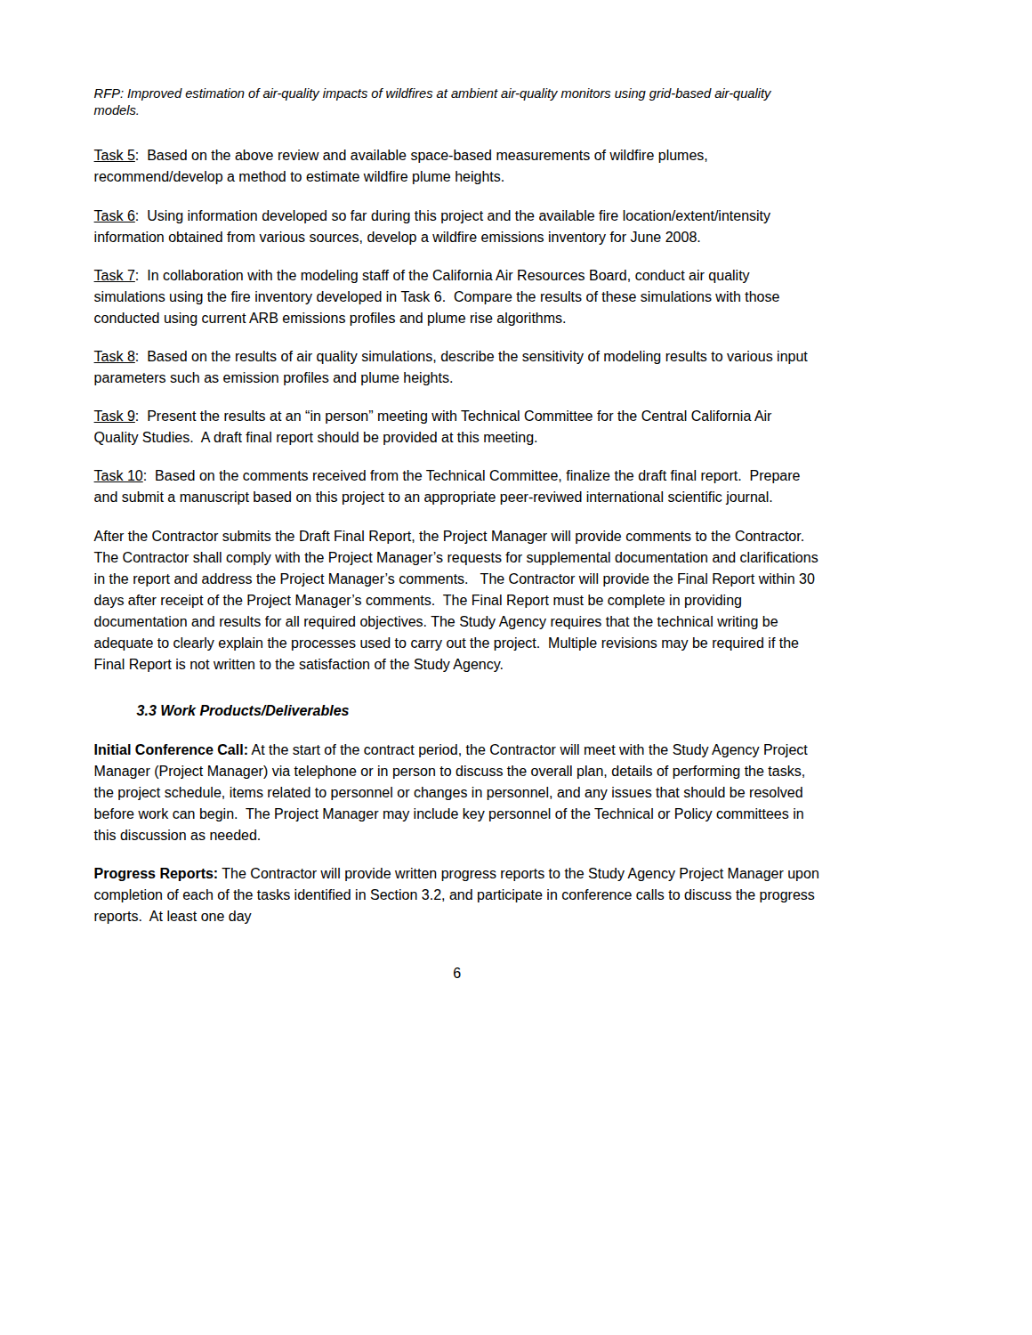RFP: Improved estimation of air-quality impacts of wildfires at ambient air-quality monitors using grid-based air-quality models.
Task 5: Based on the above review and available space-based measurements of wildfire plumes, recommend/develop a method to estimate wildfire plume heights.
Task 6: Using information developed so far during this project and the available fire location/extent/intensity information obtained from various sources, develop a wildfire emissions inventory for June 2008.
Task 7: In collaboration with the modeling staff of the California Air Resources Board, conduct air quality simulations using the fire inventory developed in Task 6. Compare the results of these simulations with those conducted using current ARB emissions profiles and plume rise algorithms.
Task 8: Based on the results of air quality simulations, describe the sensitivity of modeling results to various input parameters such as emission profiles and plume heights.
Task 9: Present the results at an “in person” meeting with Technical Committee for the Central California Air Quality Studies. A draft final report should be provided at this meeting.
Task 10: Based on the comments received from the Technical Committee, finalize the draft final report. Prepare and submit a manuscript based on this project to an appropriate peer-reviwed international scientific journal.
After the Contractor submits the Draft Final Report, the Project Manager will provide comments to the Contractor. The Contractor shall comply with the Project Manager’s requests for supplemental documentation and clarifications in the report and address the Project Manager’s comments. The Contractor will provide the Final Report within 30 days after receipt of the Project Manager’s comments. The Final Report must be complete in providing documentation and results for all required objectives. The Study Agency requires that the technical writing be adequate to clearly explain the processes used to carry out the project. Multiple revisions may be required if the Final Report is not written to the satisfaction of the Study Agency.
3.3 Work Products/Deliverables
Initial Conference Call: At the start of the contract period, the Contractor will meet with the Study Agency Project Manager (Project Manager) via telephone or in person to discuss the overall plan, details of performing the tasks, the project schedule, items related to personnel or changes in personnel, and any issues that should be resolved before work can begin. The Project Manager may include key personnel of the Technical or Policy committees in this discussion as needed.
Progress Reports: The Contractor will provide written progress reports to the Study Agency Project Manager upon completion of each of the tasks identified in Section 3.2, and participate in conference calls to discuss the progress reports. At least one day
6